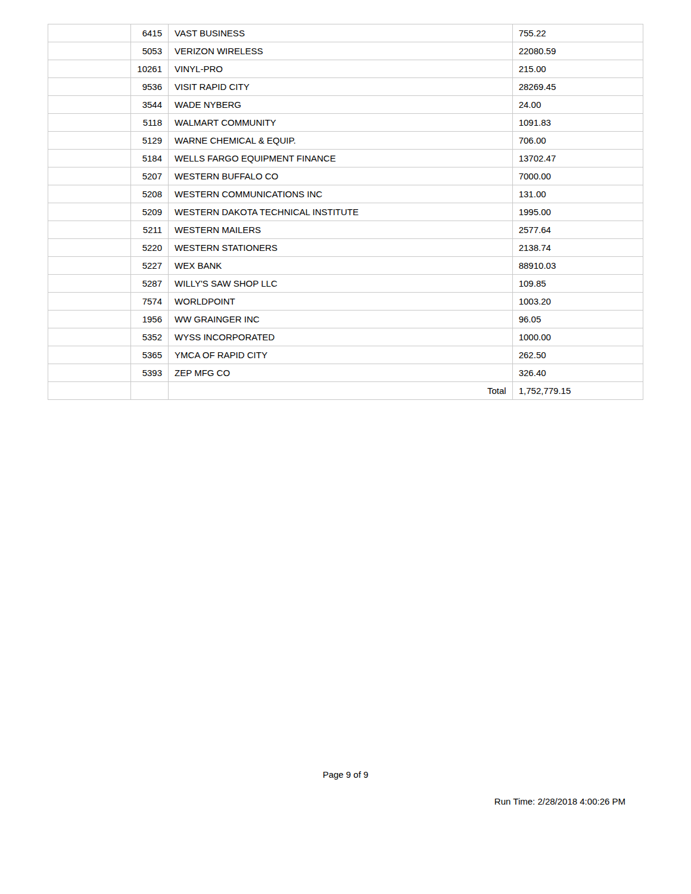| | 6415 | VAST BUSINESS | 755.22 |
| | 5053 | VERIZON WIRELESS | 22080.59 |
| | 10261 | VINYL-PRO | 215.00 |
| | 9536 | VISIT RAPID CITY | 28269.45 |
| | 3544 | WADE NYBERG | 24.00 |
| | 5118 | WALMART COMMUNITY | 1091.83 |
| | 5129 | WARNE CHEMICAL & EQUIP. | 706.00 |
| | 5184 | WELLS FARGO EQUIPMENT FINANCE | 13702.47 |
| | 5207 | WESTERN BUFFALO CO | 7000.00 |
| | 5208 | WESTERN COMMUNICATIONS INC | 131.00 |
| | 5209 | WESTERN DAKOTA TECHNICAL INSTITUTE | 1995.00 |
| | 5211 | WESTERN MAILERS | 2577.64 |
| | 5220 | WESTERN STATIONERS | 2138.74 |
| | 5227 | WEX BANK | 88910.03 |
| | 5287 | WILLY'S SAW SHOP LLC | 109.85 |
| | 7574 | WORLDPOINT | 1003.20 |
| | 1956 | WW GRAINGER INC | 96.05 |
| | 5352 | WYSS INCORPORATED | 1000.00 |
| | 5365 | YMCA OF RAPID CITY | 262.50 |
| | 5393 | ZEP MFG CO | 326.40 |
| | | Total | 1,752,779.15 |
Page 9 of 9
Run Time: 2/28/2018 4:00:26 PM